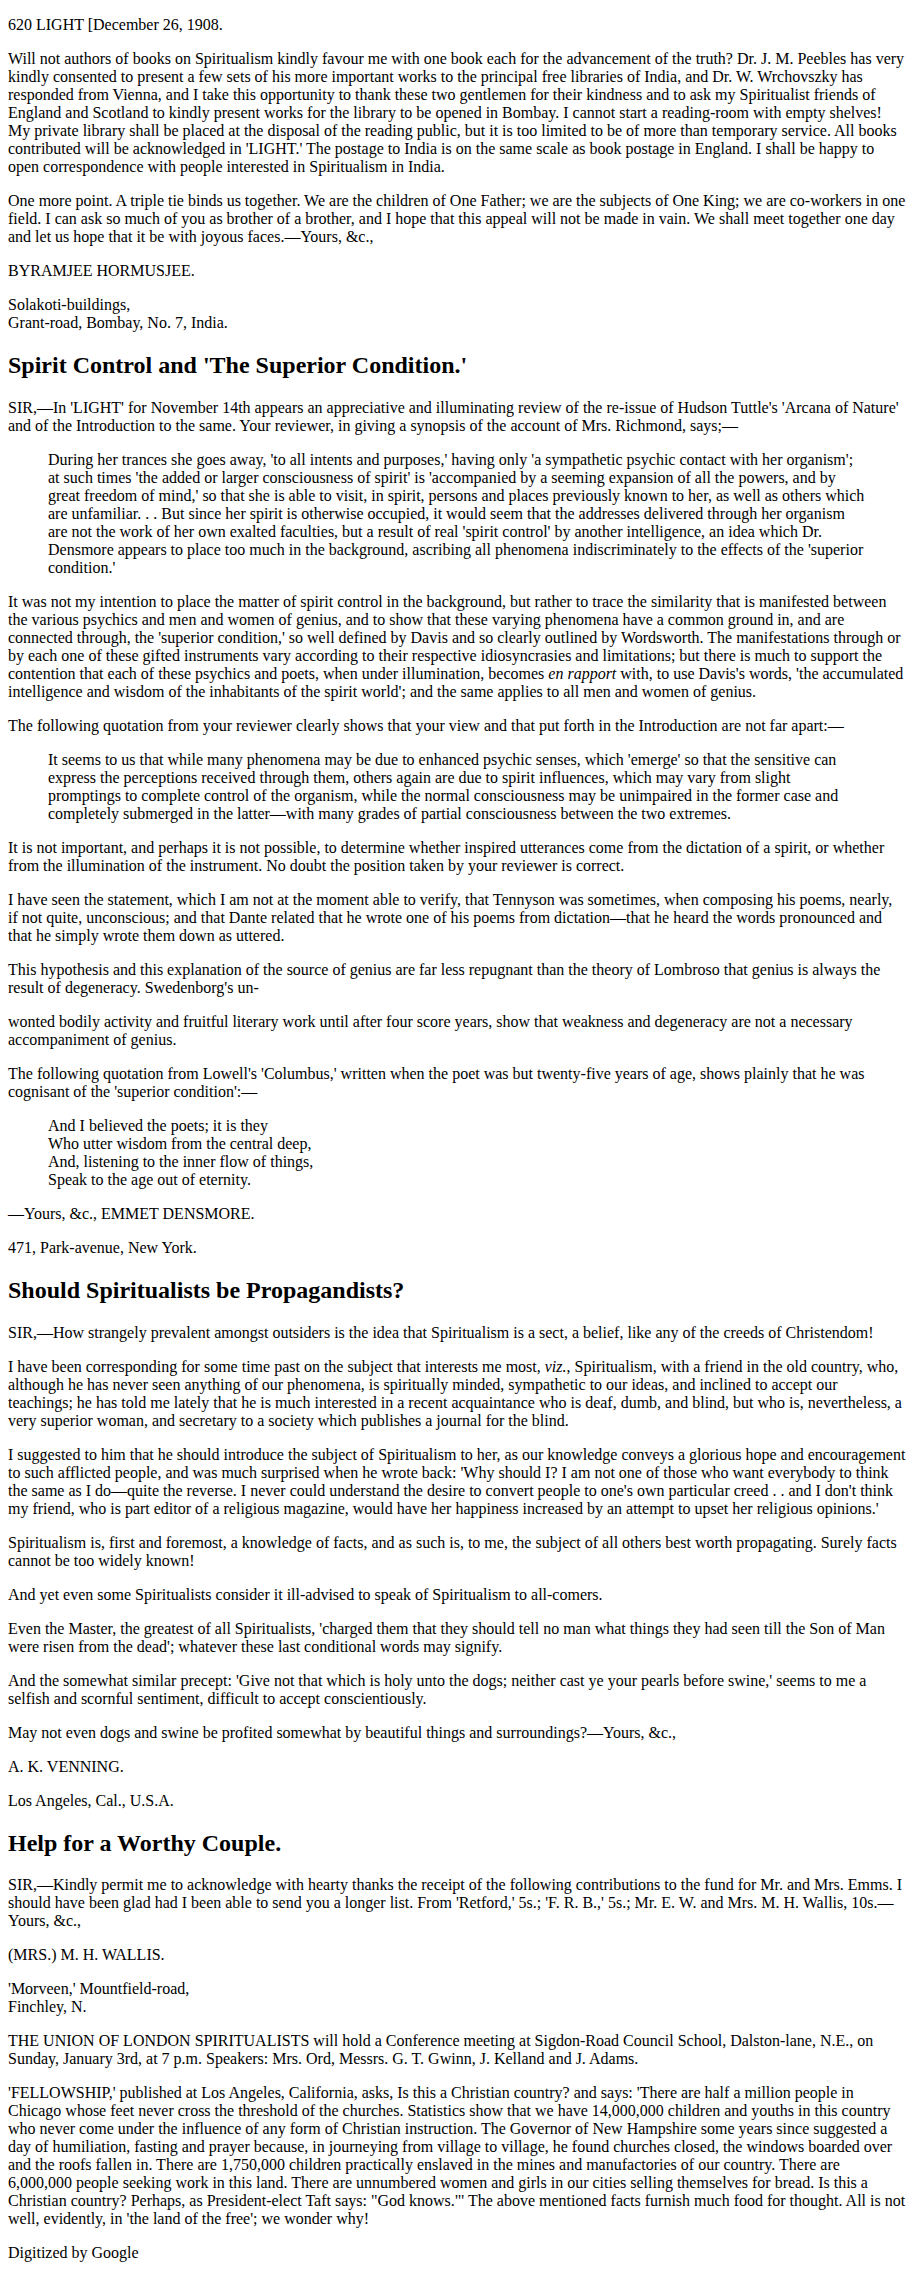620 LIGHT [December 26, 1908.
Will not authors of books on Spiritualism kindly favour me with one book each for the advancement of the truth? Dr. J. M. Peebles has very kindly consented to present a few sets of his more important works to the principal free libraries of India, and Dr. W. Wrchovszky has responded from Vienna, and I take this opportunity to thank these two gentlemen for their kindness and to ask my Spiritualist friends of England and Scotland to kindly present works for the library to be opened in Bombay. I cannot start a reading-room with empty shelves! My private library shall be placed at the disposal of the reading public, but it is too limited to be of more than temporary service. All books contributed will be acknowledged in 'LIGHT.' The postage to India is on the same scale as book postage in England. I shall be happy to open correspondence with people interested in Spiritualism in India.
One more point. A triple tie binds us together. We are the children of One Father; we are the subjects of One King; we are co-workers in one field. I can ask so much of you as brother of a brother, and I hope that this appeal will not be made in vain. We shall meet together one day and let us hope that it be with joyous faces.—Yours, &c.,
BYRAMJEE HORMUSJEE.
Solakoti-buildings,
Grant-road, Bombay, No. 7, India.
Spirit Control and 'The Superior Condition.'
SIR,—In 'LIGHT' for November 14th appears an appreciative and illuminating review of the re-issue of Hudson Tuttle's 'Arcana of Nature' and of the Introduction to the same. Your reviewer, in giving a synopsis of the account of Mrs. Richmond, says;—
During her trances she goes away, 'to all intents and purposes,' having only 'a sympathetic psychic contact with her organism'; at such times 'the added or larger consciousness of spirit' is 'accompanied by a seeming expansion of all the powers, and by great freedom of mind,' so that she is able to visit, in spirit, persons and places previously known to her, as well as others which are unfamiliar. . . But since her spirit is otherwise occupied, it would seem that the addresses delivered through her organism are not the work of her own exalted faculties, but a result of real 'spirit control' by another intelligence, an idea which Dr. Densmore appears to place too much in the background, ascribing all phenomena indiscriminately to the effects of the 'superior condition.'
It was not my intention to place the matter of spirit control in the background, but rather to trace the similarity that is manifested between the various psychics and men and women of genius, and to show that these varying phenomena have a common ground in, and are connected through, the 'superior condition,' so well defined by Davis and so clearly outlined by Wordsworth. The manifestations through or by each one of these gifted instruments vary according to their respective idiosyncrasies and limitations; but there is much to support the contention that each of these psychics and poets, when under illumination, becomes en rapport with, to use Davis's words, 'the accumulated intelligence and wisdom of the inhabitants of the spirit world'; and the same applies to all men and women of genius.
The following quotation from your reviewer clearly shows that your view and that put forth in the Introduction are not far apart:—
It seems to us that while many phenomena may be due to enhanced psychic senses, which 'emerge' so that the sensitive can express the perceptions received through them, others again are due to spirit influences, which may vary from slight promptings to complete control of the organism, while the normal consciousness may be unimpaired in the former case and completely submerged in the latter—with many grades of partial consciousness between the two extremes.
It is not important, and perhaps it is not possible, to determine whether inspired utterances come from the dictation of a spirit, or whether from the illumination of the instrument. No doubt the position taken by your reviewer is correct.
I have seen the statement, which I am not at the moment able to verify, that Tennyson was sometimes, when composing his poems, nearly, if not quite, unconscious; and that Dante related that he wrote one of his poems from dictation—that he heard the words pronounced and that he simply wrote them down as uttered.
This hypothesis and this explanation of the source of genius are far less repugnant than the theory of Lombroso that genius is always the result of degeneracy. Swedenborg's un-
wonted bodily activity and fruitful literary work until after four score years, show that weakness and degeneracy are not a necessary accompaniment of genius.
The following quotation from Lowell's 'Columbus,' written when the poet was but twenty-five years of age, shows plainly that he was cognisant of the 'superior condition':—
And I believed the poets; it is they
Who utter wisdom from the central deep,
And, listening to the inner flow of things,
Speak to the age out of eternity.
—Yours, &c., EMMET DENSMORE.
471, Park-avenue, New York.
Should Spiritualists be Propagandists?
SIR,—How strangely prevalent amongst outsiders is the idea that Spiritualism is a sect, a belief, like any of the creeds of Christendom!
I have been corresponding for some time past on the subject that interests me most, viz., Spiritualism, with a friend in the old country, who, although he has never seen anything of our phenomena, is spiritually minded, sympathetic to our ideas, and inclined to accept our teachings; he has told me lately that he is much interested in a recent acquaintance who is deaf, dumb, and blind, but who is, nevertheless, a very superior woman, and secretary to a society which publishes a journal for the blind.
I suggested to him that he should introduce the subject of Spiritualism to her, as our knowledge conveys a glorious hope and encouragement to such afflicted people, and was much surprised when he wrote back: 'Why should I? I am not one of those who want everybody to think the same as I do—quite the reverse. I never could understand the desire to convert people to one's own particular creed . . and I don't think my friend, who is part editor of a religious magazine, would have her happiness increased by an attempt to upset her religious opinions.'
Spiritualism is, first and foremost, a knowledge of facts, and as such is, to me, the subject of all others best worth propagating. Surely facts cannot be too widely known!
And yet even some Spiritualists consider it ill-advised to speak of Spiritualism to all-comers.
Even the Master, the greatest of all Spiritualists, 'charged them that they should tell no man what things they had seen till the Son of Man were risen from the dead'; whatever these last conditional words may signify.
And the somewhat similar precept: 'Give not that which is holy unto the dogs; neither cast ye your pearls before swine,' seems to me a selfish and scornful sentiment, difficult to accept conscientiously.
May not even dogs and swine be profited somewhat by beautiful things and surroundings?—Yours, &c.,
A. K. VENNING.
Los Angeles, Cal., U.S.A.
Help for a Worthy Couple.
SIR,—Kindly permit me to acknowledge with hearty thanks the receipt of the following contributions to the fund for Mr. and Mrs. Emms. I should have been glad had I been able to send you a longer list. From 'Retford,' 5s.; 'F. R. B.,' 5s.; Mr. E. W. and Mrs. M. H. Wallis, 10s.—Yours, &c.,
(MRS.) M. H. WALLIS.
'Morveen,' Mountfield-road,
Finchley, N.
THE UNION OF LONDON SPIRITUALISTS will hold a Conference meeting at Sigdon-Road Council School, Dalston-lane, N.E., on Sunday, January 3rd, at 7 p.m. Speakers: Mrs. Ord, Messrs. G. T. Gwinn, J. Kelland and J. Adams.
'FELLOWSHIP,' published at Los Angeles, California, asks, Is this a Christian country? and says: 'There are half a million people in Chicago whose feet never cross the threshold of the churches. Statistics show that we have 14,000,000 children and youths in this country who never come under the influence of any form of Christian instruction. The Governor of New Hampshire some years since suggested a day of humiliation, fasting and prayer because, in journeying from village to village, he found churches closed, the windows boarded over and the roofs fallen in. There are 1,750,000 children practically enslaved in the mines and manufactories of our country. There are 6,000,000 people seeking work in this land. There are unnumbered women and girls in our cities selling themselves for bread. Is this a Christian country? Perhaps, as President-elect Taft says: "God knows."' The above mentioned facts furnish much food for thought. All is not well, evidently, in 'the land of the free'; we wonder why!
Digitized by Google